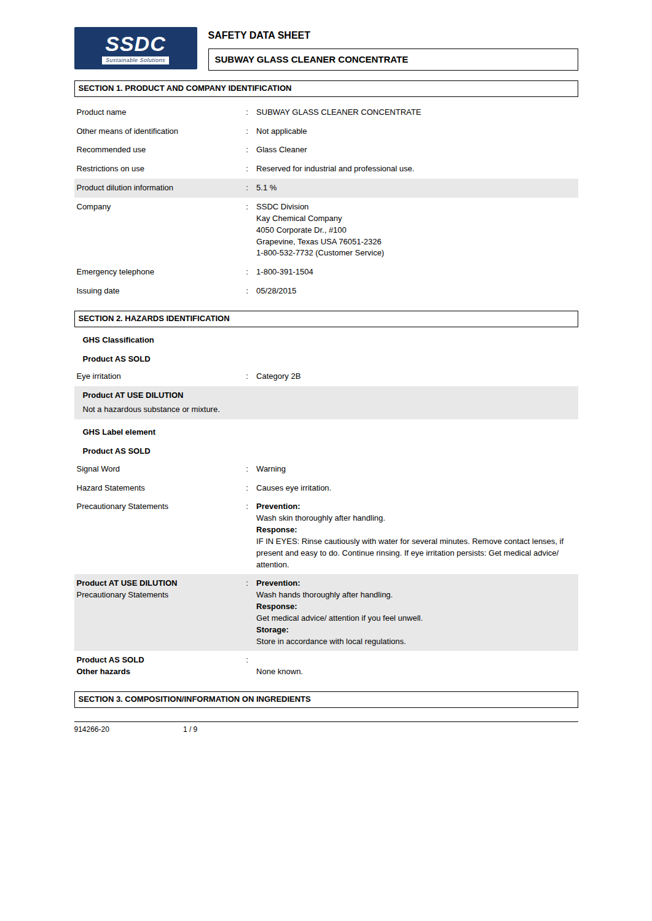SSDC
Sustainable Solutions
SAFETY DATA SHEET
SUBWAY GLASS CLEANER CONCENTRATE
SECTION 1. PRODUCT AND COMPANY IDENTIFICATION
| Product name | : | SUBWAY GLASS CLEANER CONCENTRATE |
| Other means of identification | : | Not applicable |
| Recommended use | : | Glass Cleaner |
| Restrictions on use | : | Reserved for industrial and professional use. |
| Product dilution information | : | 5.1 % |
| Company | : | SSDC Division Kay Chemical Company 4050 Corporate Dr., #100 Grapevine, Texas USA 76051-2326 1-800-532-7732 (Customer Service) |
| Emergency telephone | : | 1-800-391-1504 |
| Issuing date | : | 05/28/2015 |
SECTION 2. HAZARDS IDENTIFICATION
GHS Classification
Product AS SOLD
| Eye irritation | : | Category 2B |
Product AT USE DILUTION
Not a hazardous substance or mixture.
GHS Label element
Product AS SOLD
| Signal Word | : | Warning |
| Hazard Statements | : | Causes eye irritation. |
| Precautionary Statements | : | Prevention: Wash skin thoroughly after handling. Response: IF IN EYES: Rinse cautiously with water for several minutes. Remove contact lenses, if present and easy to do. Continue rinsing. If eye irritation persists: Get medical advice/ attention. |
| Product AT USE DILUTION Precautionary Statements | : | Prevention: Wash hands thoroughly after handling. Response: Get medical advice/ attention if you feel unwell. Storage: Store in accordance with local regulations. |
| Product AS SOLD Other hazards | : | None known. |
SECTION 3. COMPOSITION/INFORMATION ON INGREDIENTS
914266-20
1 / 9